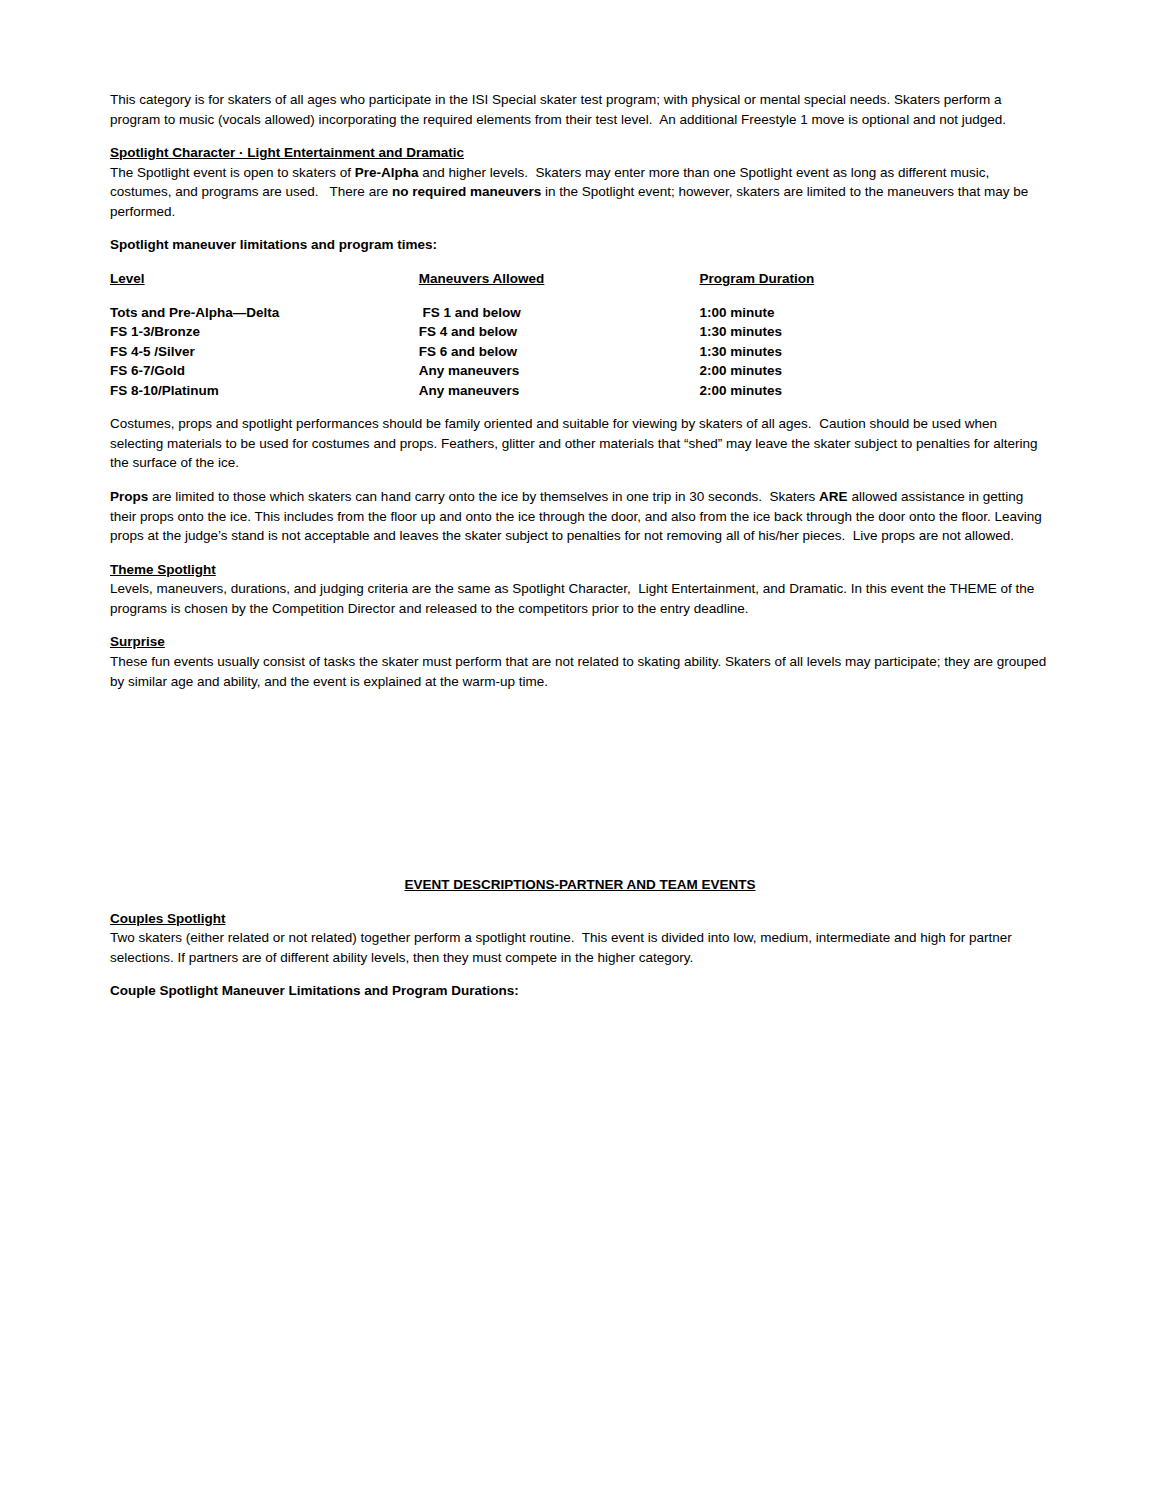This category is for skaters of all ages who participate in the ISI Special skater test program; with physical or mental special needs. Skaters perform a program to music (vocals allowed) incorporating the required elements from their test level. An additional Freestyle 1 move is optional and not judged.
Spotlight Character · Light Entertainment and Dramatic
The Spotlight event is open to skaters of Pre-Alpha and higher levels. Skaters may enter more than one Spotlight event as long as different music, costumes, and programs are used. There are no required maneuvers in the Spotlight event; however, skaters are limited to the maneuvers that may be performed.
Spotlight maneuver limitations and program times:
| Level | Maneuvers Allowed | Program Duration |
| --- | --- | --- |
| Tots and Pre-Alpha—Delta | FS 1 and below | 1:00 minute |
| FS 1-3/Bronze | FS 4 and below | 1:30 minutes |
| FS 4-5 /Silver | FS 6 and below | 1:30 minutes |
| FS 6-7/Gold | Any maneuvers | 2:00 minutes |
| FS 8-10/Platinum | Any maneuvers | 2:00 minutes |
Costumes, props and spotlight performances should be family oriented and suitable for viewing by skaters of all ages. Caution should be used when selecting materials to be used for costumes and props. Feathers, glitter and other materials that “shed” may leave the skater subject to penalties for altering the surface of the ice.
Props are limited to those which skaters can hand carry onto the ice by themselves in one trip in 30 seconds. Skaters ARE allowed assistance in getting their props onto the ice. This includes from the floor up and onto the ice through the door, and also from the ice back through the door onto the floor. Leaving props at the judge’s stand is not acceptable and leaves the skater subject to penalties for not removing all of his/her pieces. Live props are not allowed.
Theme Spotlight
Levels, maneuvers, durations, and judging criteria are the same as Spotlight Character, Light Entertainment, and Dramatic. In this event the THEME of the programs is chosen by the Competition Director and released to the competitors prior to the entry deadline.
Surprise
These fun events usually consist of tasks the skater must perform that are not related to skating ability. Skaters of all levels may participate; they are grouped by similar age and ability, and the event is explained at the warm-up time.
EVENT DESCRIPTIONS-PARTNER AND TEAM EVENTS
Couples Spotlight
Two skaters (either related or not related) together perform a spotlight routine. This event is divided into low, medium, intermediate and high for partner selections. If partners are of different ability levels, then they must compete in the higher category.
Couple Spotlight Maneuver Limitations and Program Durations: